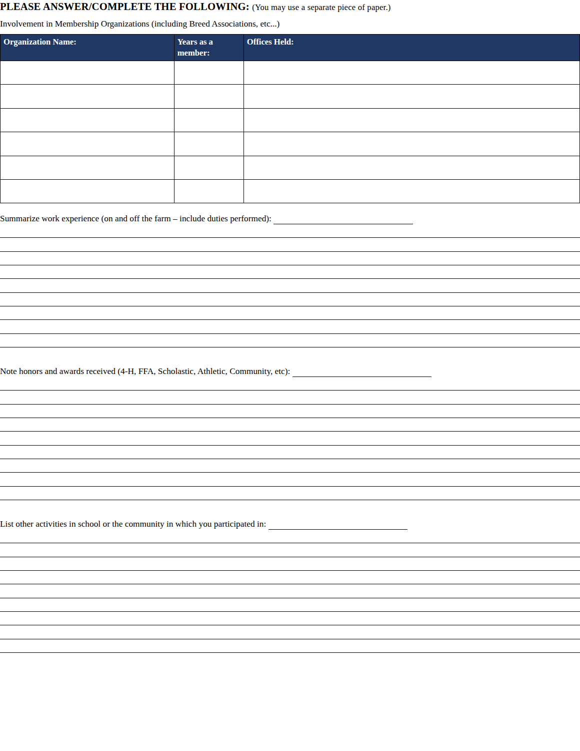PLEASE ANSWER/COMPLETE THE FOLLOWING: (You may use a separate piece of paper.)
Involvement in Membership Organizations (including Breed Associations, etc...)
| Organization Name: | Years as a member: | Offices Held: |
| --- | --- | --- |
Summarize work experience (on and off the farm – include duties performed):
Note honors and awards received (4-H, FFA, Scholastic, Athletic, Community, etc):
List other activities in school or the community in which you participated in: